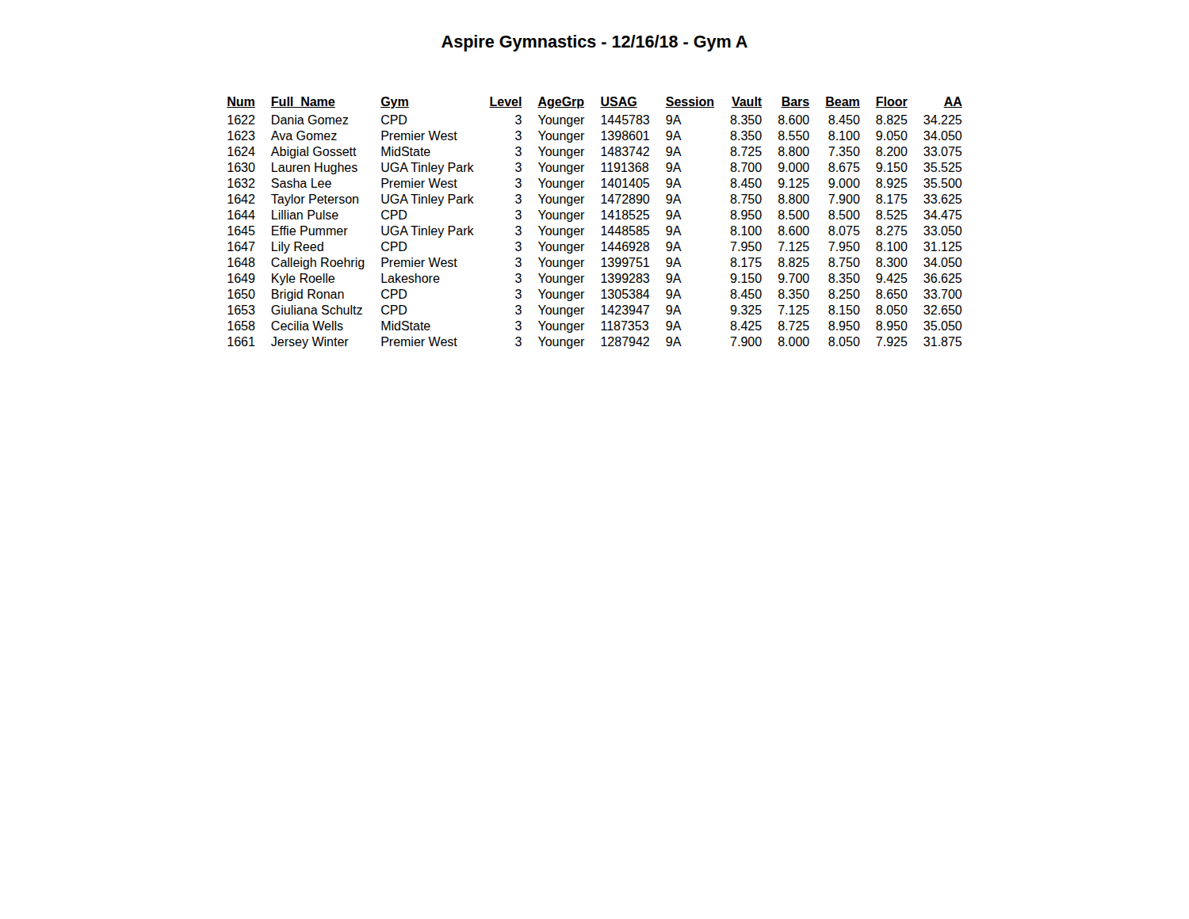Aspire Gymnastics - 12/16/18 - Gym A
| Num | Full_Name | Gym | Level | AgeGrp | USAG | Session | Vault | Bars | Beam | Floor | AA |
| --- | --- | --- | --- | --- | --- | --- | --- | --- | --- | --- | --- |
| 1622 | Dania Gomez | CPD | 3 | Younger | 1445783 | 9A | 8.350 | 8.600 | 8.450 | 8.825 | 34.225 |
| 1623 | Ava Gomez | Premier West | 3 | Younger | 1398601 | 9A | 8.350 | 8.550 | 8.100 | 9.050 | 34.050 |
| 1624 | Abigial Gossett | MidState | 3 | Younger | 1483742 | 9A | 8.725 | 8.800 | 7.350 | 8.200 | 33.075 |
| 1630 | Lauren Hughes | UGA Tinley Park | 3 | Younger | 1191368 | 9A | 8.700 | 9.000 | 8.675 | 9.150 | 35.525 |
| 1632 | Sasha Lee | Premier West | 3 | Younger | 1401405 | 9A | 8.450 | 9.125 | 9.000 | 8.925 | 35.500 |
| 1642 | Taylor Peterson | UGA Tinley Park | 3 | Younger | 1472890 | 9A | 8.750 | 8.800 | 7.900 | 8.175 | 33.625 |
| 1644 | Lillian Pulse | CPD | 3 | Younger | 1418525 | 9A | 8.950 | 8.500 | 8.500 | 8.525 | 34.475 |
| 1645 | Effie Pummer | UGA Tinley Park | 3 | Younger | 1448585 | 9A | 8.100 | 8.600 | 8.075 | 8.275 | 33.050 |
| 1647 | Lily Reed | CPD | 3 | Younger | 1446928 | 9A | 7.950 | 7.125 | 7.950 | 8.100 | 31.125 |
| 1648 | Calleigh Roehrig | Premier West | 3 | Younger | 1399751 | 9A | 8.175 | 8.825 | 8.750 | 8.300 | 34.050 |
| 1649 | Kyle Roelle | Lakeshore | 3 | Younger | 1399283 | 9A | 9.150 | 9.700 | 8.350 | 9.425 | 36.625 |
| 1650 | Brigid Ronan | CPD | 3 | Younger | 1305384 | 9A | 8.450 | 8.350 | 8.250 | 8.650 | 33.700 |
| 1653 | Giuliana Schultz | CPD | 3 | Younger | 1423947 | 9A | 9.325 | 7.125 | 8.150 | 8.050 | 32.650 |
| 1658 | Cecilia Wells | MidState | 3 | Younger | 1187353 | 9A | 8.425 | 8.725 | 8.950 | 8.950 | 35.050 |
| 1661 | Jersey Winter | Premier West | 3 | Younger | 1287942 | 9A | 7.900 | 8.000 | 8.050 | 7.925 | 31.875 |